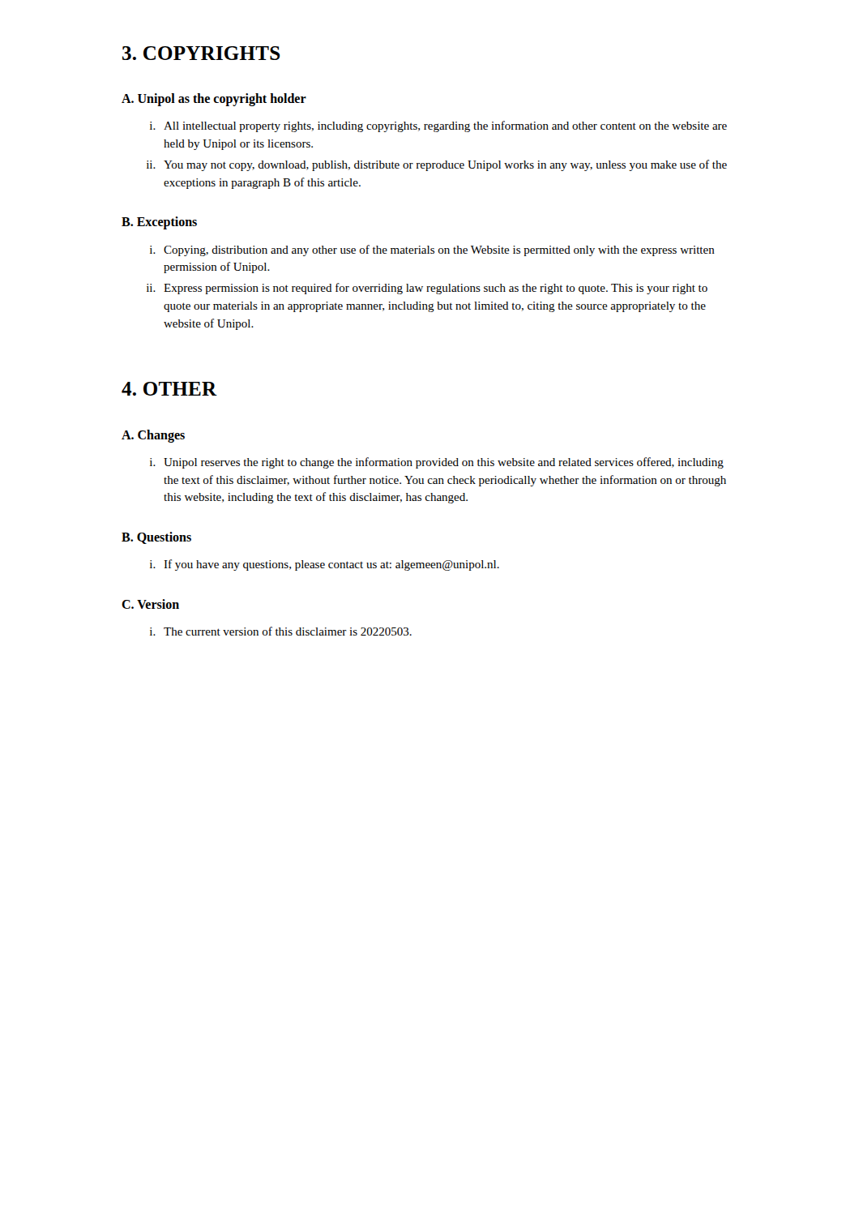3. COPYRIGHTS
A. Unipol as the copyright holder
All intellectual property rights, including copyrights, regarding the information and other content on the website are held by Unipol or its licensors.
You may not copy, download, publish, distribute or reproduce Unipol works in any way, unless you make use of the exceptions in paragraph B of this article.
B. Exceptions
Copying, distribution and any other use of the materials on the Website is permitted only with the express written permission of Unipol.
Express permission is not required for overriding law regulations such as the right to quote. This is your right to quote our materials in an appropriate manner, including but not limited to, citing the source appropriately to the website of Unipol.
4. OTHER
A. Changes
Unipol reserves the right to change the information provided on this website and related services offered, including the text of this disclaimer, without further notice. You can check periodically whether the information on or through this website, including the text of this disclaimer, has changed.
B. Questions
If you have any questions, please contact us at: algemeen@unipol.nl.
C. Version
The current version of this disclaimer is 20220503.